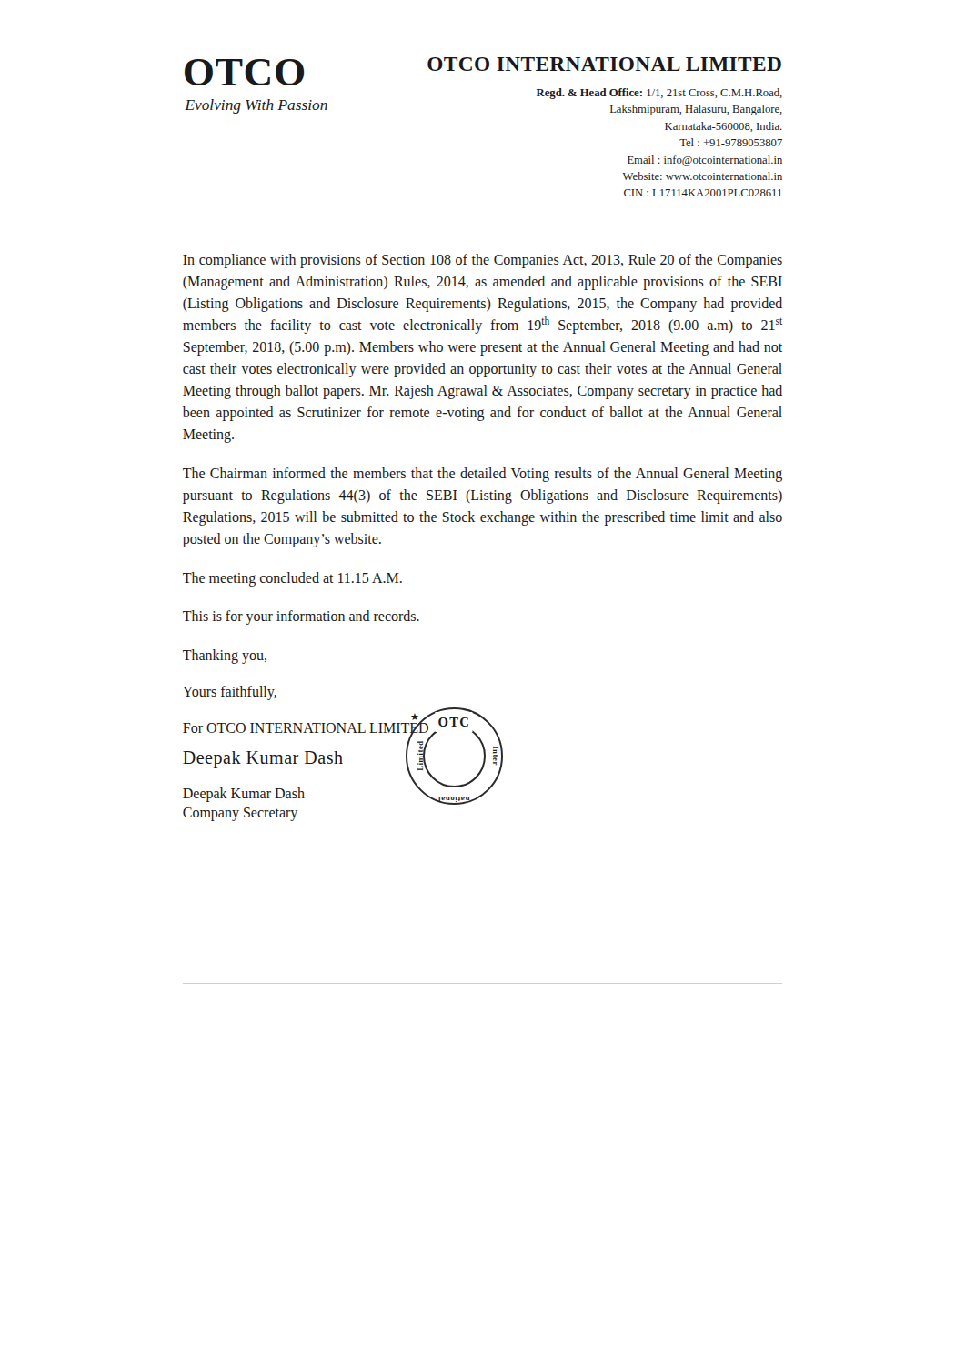OTCO
Evolving With Passion
OTCO INTERNATIONAL LIMITED
Regd. & Head Office: 1/1, 21st Cross, C.M.H.Road,
Lakshmipuram, Halasuru, Bangalore,
Karnataka-560008, India.
Tel : +91-9789053807
Email : info@otcointernational.in
Website: www.otcointernational.in
CIN : L17114KA2001PLC028611
In compliance with provisions of Section 108 of the Companies Act, 2013, Rule 20 of the Companies (Management and Administration) Rules, 2014, as amended and applicable provisions of the SEBI (Listing Obligations and Disclosure Requirements) Regulations, 2015, the Company had provided members the facility to cast vote electronically from 19th September, 2018 (9.00 a.m) to 21st September, 2018, (5.00 p.m). Members who were present at the Annual General Meeting and had not cast their votes electronically were provided an opportunity to cast their votes at the Annual General Meeting through ballot papers. Mr. Rajesh Agrawal & Associates, Company secretary in practice had been appointed as Scrutinizer for remote e-voting and for conduct of ballot at the Annual General Meeting.
The Chairman informed the members that the detailed Voting results of the Annual General Meeting pursuant to Regulations 44(3) of the SEBI (Listing Obligations and Disclosure Requirements) Regulations, 2015 will be submitted to the Stock exchange within the prescribed time limit and also posted on the Company’s website.
The meeting concluded at 11.15 A.M.
This is for your information and records.
Thanking you,
Yours faithfully,
For OTCO INTERNATIONAL LIMITED
★ Limited Inter national
OTC
Deepak Kumar Dash
Deepak Kumar Dash
Company Secretary